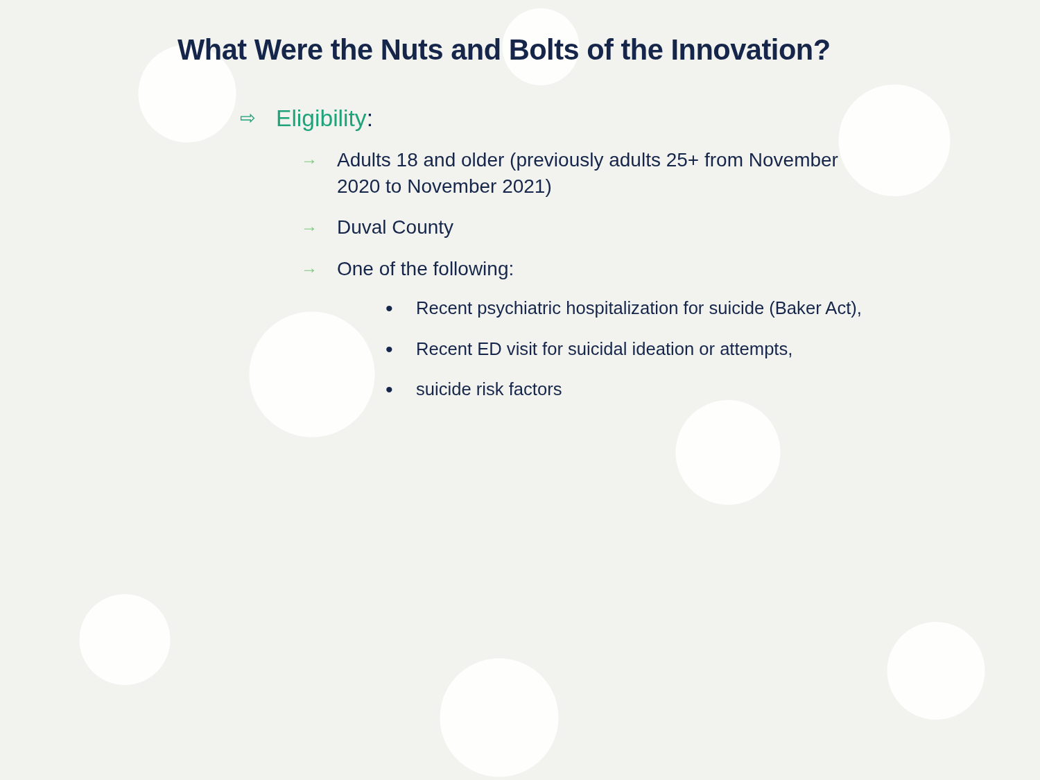What Were the Nuts and Bolts of the Innovation?
Eligibility:
Adults 18 and older (previously adults 25+ from November 2020 to November 2021)
Duval County
One of the following:
Recent psychiatric hospitalization for suicide (Baker Act),
Recent ED visit for suicidal ideation or attempts,
suicide risk factors